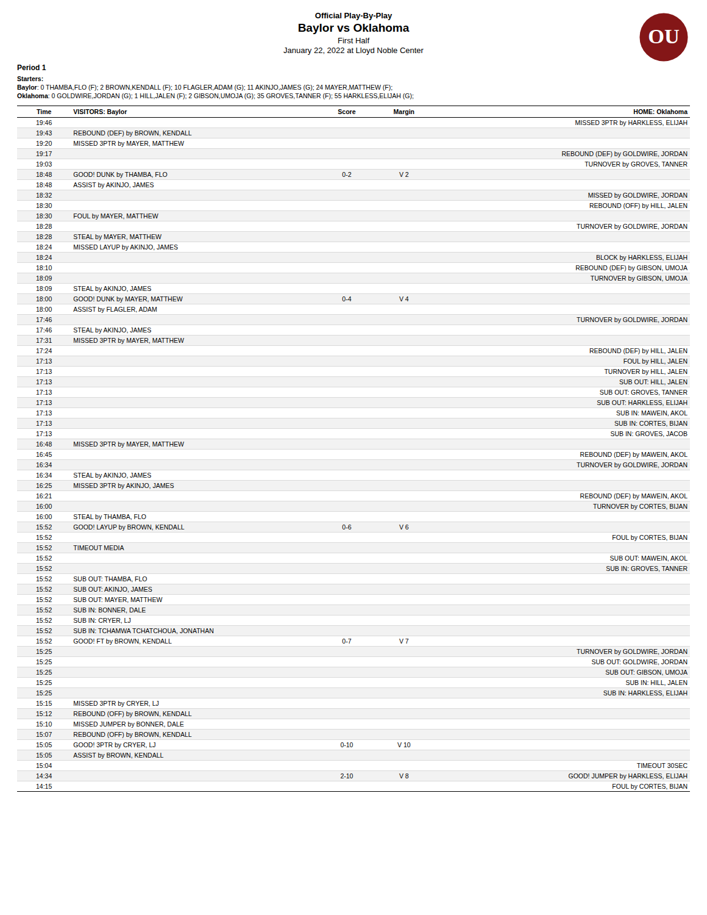OU
Official Play-By-Play
Baylor vs Oklahoma
First Half
January 22, 2022 at Lloyd Noble Center
Period 1
Starters:
Baylor: 0 THAMBA,FLO (F); 2 BROWN,KENDALL (F); 10 FLAGLER,ADAM (G); 11 AKINJO,JAMES (G); 24 MAYER,MATTHEW (F);
Oklahoma: 0 GOLDWIRE,JORDAN (G); 1 HILL,JALEN (F); 2 GIBSON,UMOJA (G); 35 GROVES,TANNER (F); 55 HARKLESS,ELIJAH (G);
| Time | VISITORS: Baylor | Score | Margin | HOME: Oklahoma |
| --- | --- | --- | --- | --- |
| 19:46 | | | | MISSED 3PTR by HARKLESS, ELIJAH |
| 19:43 | REBOUND (DEF) by BROWN, KENDALL | | | |
| 19:20 | MISSED 3PTR by MAYER, MATTHEW | | | |
| 19:17 | | | | REBOUND (DEF) by GOLDWIRE, JORDAN |
| 19:03 | | | | TURNOVER by GROVES, TANNER |
| 18:48 | GOOD! DUNK by THAMBA, FLO | 0-2 | V 2 | |
| 18:48 | ASSIST by AKINJO, JAMES | | | |
| 18:32 | | | | MISSED by GOLDWIRE, JORDAN |
| 18:30 | | | | REBOUND (OFF) by HILL, JALEN |
| 18:30 | FOUL by MAYER, MATTHEW | | | |
| 18:28 | | | | TURNOVER by GOLDWIRE, JORDAN |
| 18:28 | STEAL by MAYER, MATTHEW | | | |
| 18:24 | MISSED LAYUP by AKINJO, JAMES | | | |
| 18:24 | | | | BLOCK by HARKLESS, ELIJAH |
| 18:10 | | | | REBOUND (DEF) by GIBSON, UMOJA |
| 18:09 | | | | TURNOVER by GIBSON, UMOJA |
| 18:09 | STEAL by AKINJO, JAMES | | | |
| 18:00 | GOOD! DUNK by MAYER, MATTHEW | 0-4 | V 4 | |
| 18:00 | ASSIST by FLAGLER, ADAM | | | |
| 17:46 | | | | TURNOVER by GOLDWIRE, JORDAN |
| 17:46 | STEAL by AKINJO, JAMES | | | |
| 17:31 | MISSED 3PTR by MAYER, MATTHEW | | | |
| 17:24 | | | | REBOUND (DEF) by HILL, JALEN |
| 17:13 | | | | FOUL by HILL, JALEN |
| 17:13 | | | | TURNOVER by HILL, JALEN |
| 17:13 | | | | SUB OUT: HILL, JALEN |
| 17:13 | | | | SUB OUT: GROVES, TANNER |
| 17:13 | | | | SUB OUT: HARKLESS, ELIJAH |
| 17:13 | | | | SUB IN: MAWEIN, AKOL |
| 17:13 | | | | SUB IN: CORTES, BIJAN |
| 17:13 | | | | SUB IN: GROVES, JACOB |
| 16:48 | MISSED 3PTR by MAYER, MATTHEW | | | |
| 16:45 | | | | REBOUND (DEF) by MAWEIN, AKOL |
| 16:34 | | | | TURNOVER by GOLDWIRE, JORDAN |
| 16:34 | STEAL by AKINJO, JAMES | | | |
| 16:25 | MISSED 3PTR by AKINJO, JAMES | | | |
| 16:21 | | | | REBOUND (DEF) by MAWEIN, AKOL |
| 16:00 | | | | TURNOVER by CORTES, BIJAN |
| 16:00 | STEAL by THAMBA, FLO | | | |
| 15:52 | GOOD! LAYUP by BROWN, KENDALL | 0-6 | V 6 | |
| 15:52 | | | | FOUL by CORTES, BIJAN |
| 15:52 | TIMEOUT MEDIA | | | |
| 15:52 | | | | SUB OUT: MAWEIN, AKOL |
| 15:52 | | | | SUB IN: GROVES, TANNER |
| 15:52 | SUB OUT: THAMBA, FLO | | | |
| 15:52 | SUB OUT: AKINJO, JAMES | | | |
| 15:52 | SUB OUT: MAYER, MATTHEW | | | |
| 15:52 | SUB IN: BONNER, DALE | | | |
| 15:52 | SUB IN: CRYER, LJ | | | |
| 15:52 | SUB IN: TCHAMWA TCHATCHOUA, JONATHAN | | | |
| 15:52 | GOOD! FT by BROWN, KENDALL | 0-7 | V 7 | |
| 15:25 | | | | TURNOVER by GOLDWIRE, JORDAN |
| 15:25 | | | | SUB OUT: GOLDWIRE, JORDAN |
| 15:25 | | | | SUB OUT: GIBSON, UMOJA |
| 15:25 | | | | SUB IN: HILL, JALEN |
| 15:25 | | | | SUB IN: HARKLESS, ELIJAH |
| 15:15 | MISSED 3PTR by CRYER, LJ | | | |
| 15:12 | REBOUND (OFF) by BROWN, KENDALL | | | |
| 15:10 | MISSED JUMPER by BONNER, DALE | | | |
| 15:07 | REBOUND (OFF) by BROWN, KENDALL | | | |
| 15:05 | GOOD! 3PTR by CRYER, LJ | 0-10 | V 10 | |
| 15:05 | ASSIST by BROWN, KENDALL | | | |
| 15:04 | | | | TIMEOUT 30SEC |
| 14:34 | | 2-10 | V 8 | GOOD! JUMPER by HARKLESS, ELIJAH |
| 14:15 | | | | FOUL by CORTES, BIJAN |